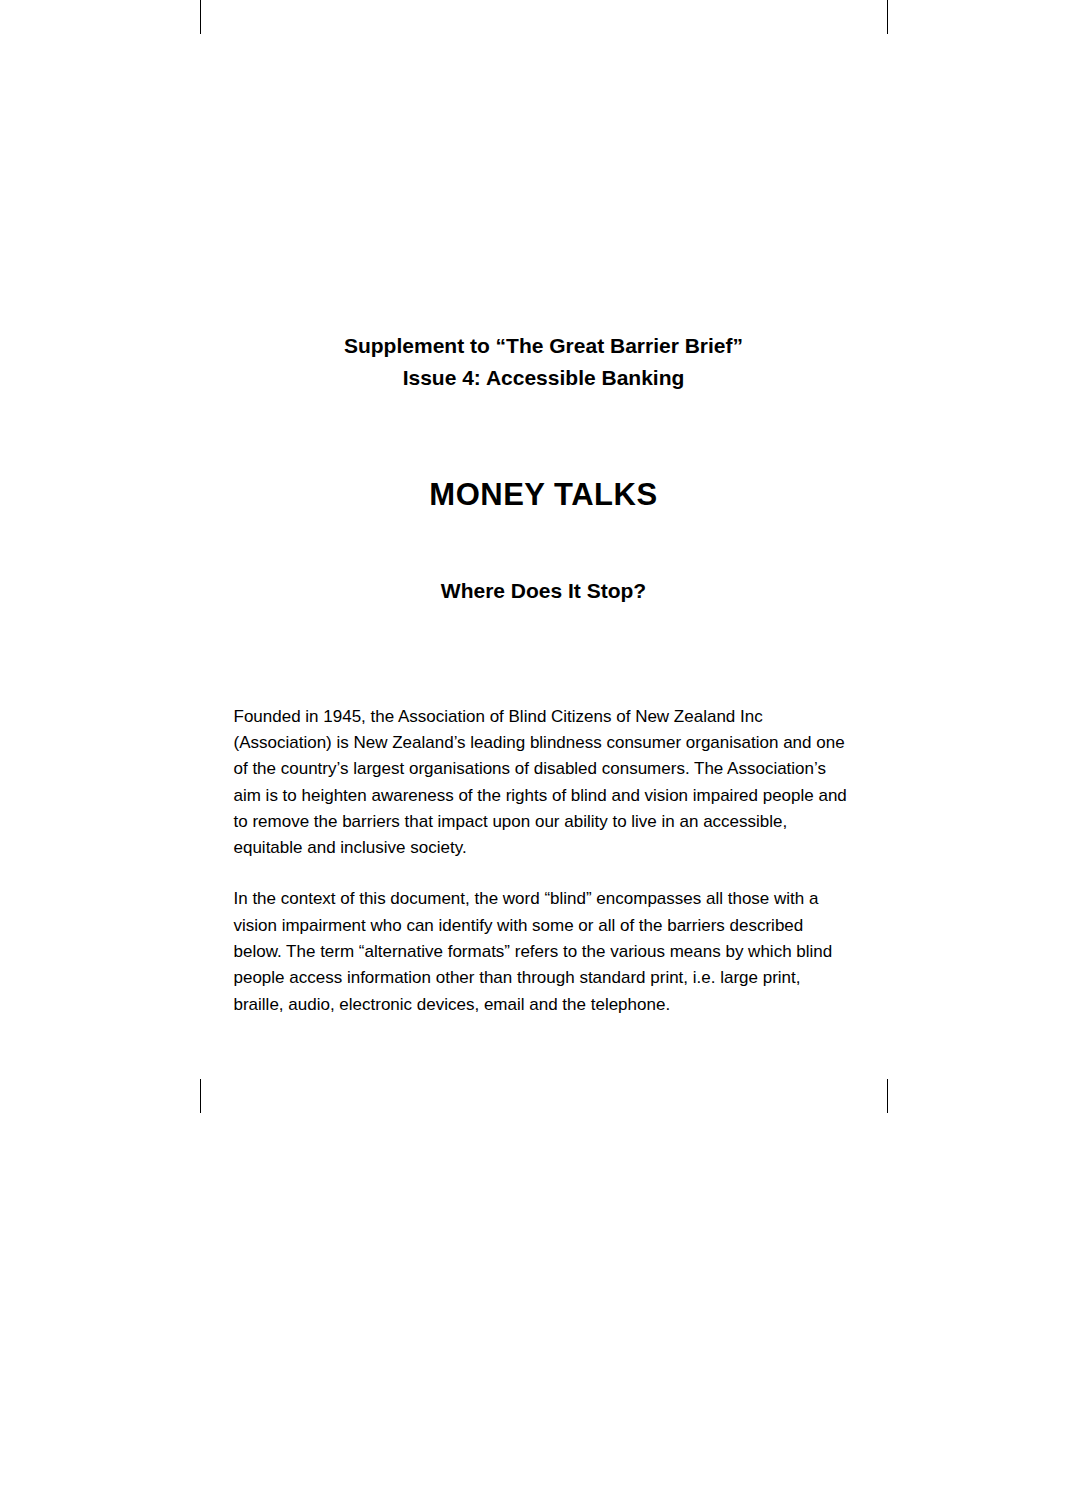Supplement to “The Great Barrier Brief”
Issue 4: Accessible Banking
MONEY TALKS
Where Does It Stop?
Founded in 1945, the Association of Blind Citizens of New Zealand Inc (Association) is New Zealand’s leading blindness consumer organisation and one of the country’s largest organisations of disabled consumers. The Association’s aim is to heighten awareness of the rights of blind and vision impaired people and to remove the barriers that impact upon our ability to live in an accessible, equitable and inclusive society.
In the context of this document, the word “blind” encompasses all those with a vision impairment who can identify with some or all of the barriers described below. The term “alternative formats” refers to the various means by which blind people access information other than through standard print, i.e. large print, braille, audio, electronic devices, email and the telephone.